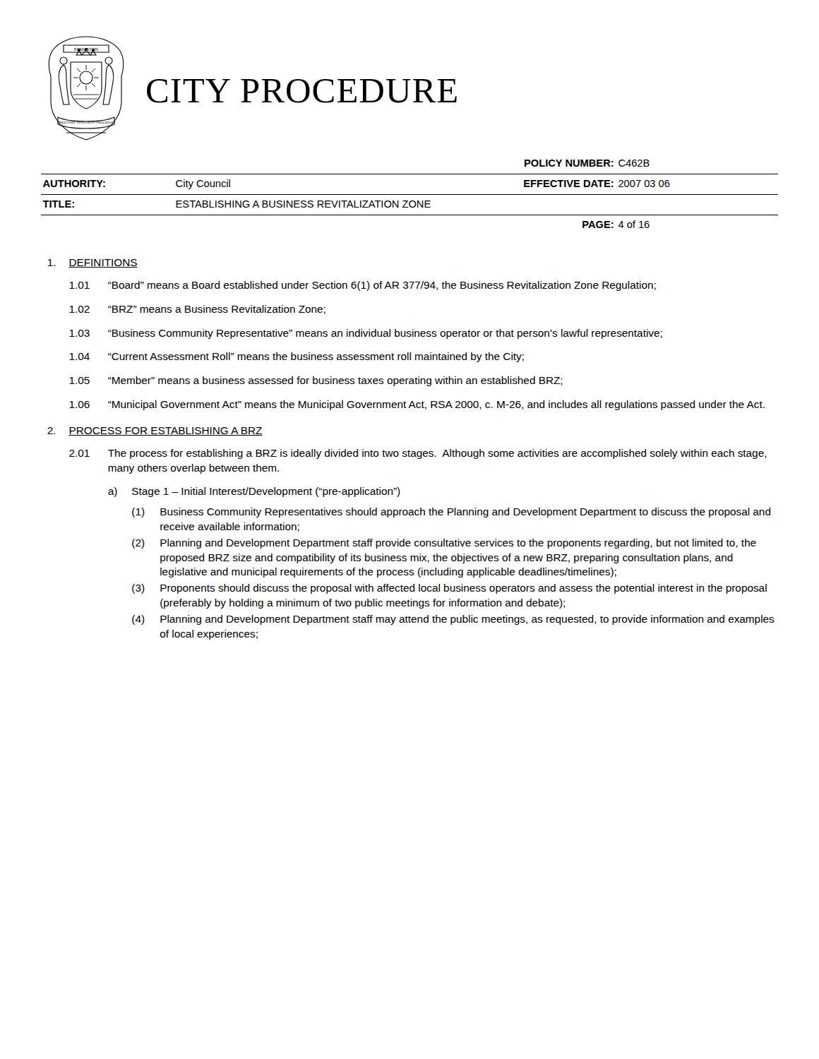EDMONTON INDUSTRY INTEGRITY PROGRESS
CITY PROCEDURE
| | | POLICY NUMBER: | C462B |
| AUTHORITY: | City Council | EFFECTIVE DATE: | 2007 03 06 |
| TITLE: | ESTABLISHING A BUSINESS REVITALIZATION ZONE |
| | PAGE: | 4 of 16 |
DEFINITIONS
1.01“Board” means a Board established under Section 6(1) of AR 377/94, the Business Revitalization Zone Regulation;
1.02“BRZ” means a Business Revitalization Zone;
1.03“Business Community Representative” means an individual business operator or that person’s lawful representative;
1.04“Current Assessment Roll” means the business assessment roll maintained by the City;
1.05“Member” means a business assessed for business taxes operating within an established BRZ;
1.06“Municipal Government Act” means the Municipal Government Act, RSA 2000, c. M-26, and includes all regulations passed under the Act.
PROCESS FOR ESTABLISHING A BRZ
2.01 The process for establishing a BRZ is ideally divided into two stages. Although some activities are accomplished solely within each stage, many others overlap between them.
a) Stage 1 – Initial Interest/Development (“pre-application”)
(1) Business Community Representatives should approach the Planning and Development Department to discuss the proposal and receive available information;
(2) Planning and Development Department staff provide consultative services to the proponents regarding, but not limited to, the proposed BRZ size and compatibility of its business mix, the objectives of a new BRZ, preparing consultation plans, and legislative and municipal requirements of the process (including applicable deadlines/timelines);
(3) Proponents should discuss the proposal with affected local business operators and assess the potential interest in the proposal (preferably by holding a minimum of two public meetings for information and debate);
(4) Planning and Development Department staff may attend the public meetings, as requested, to provide information and examples of local experiences;